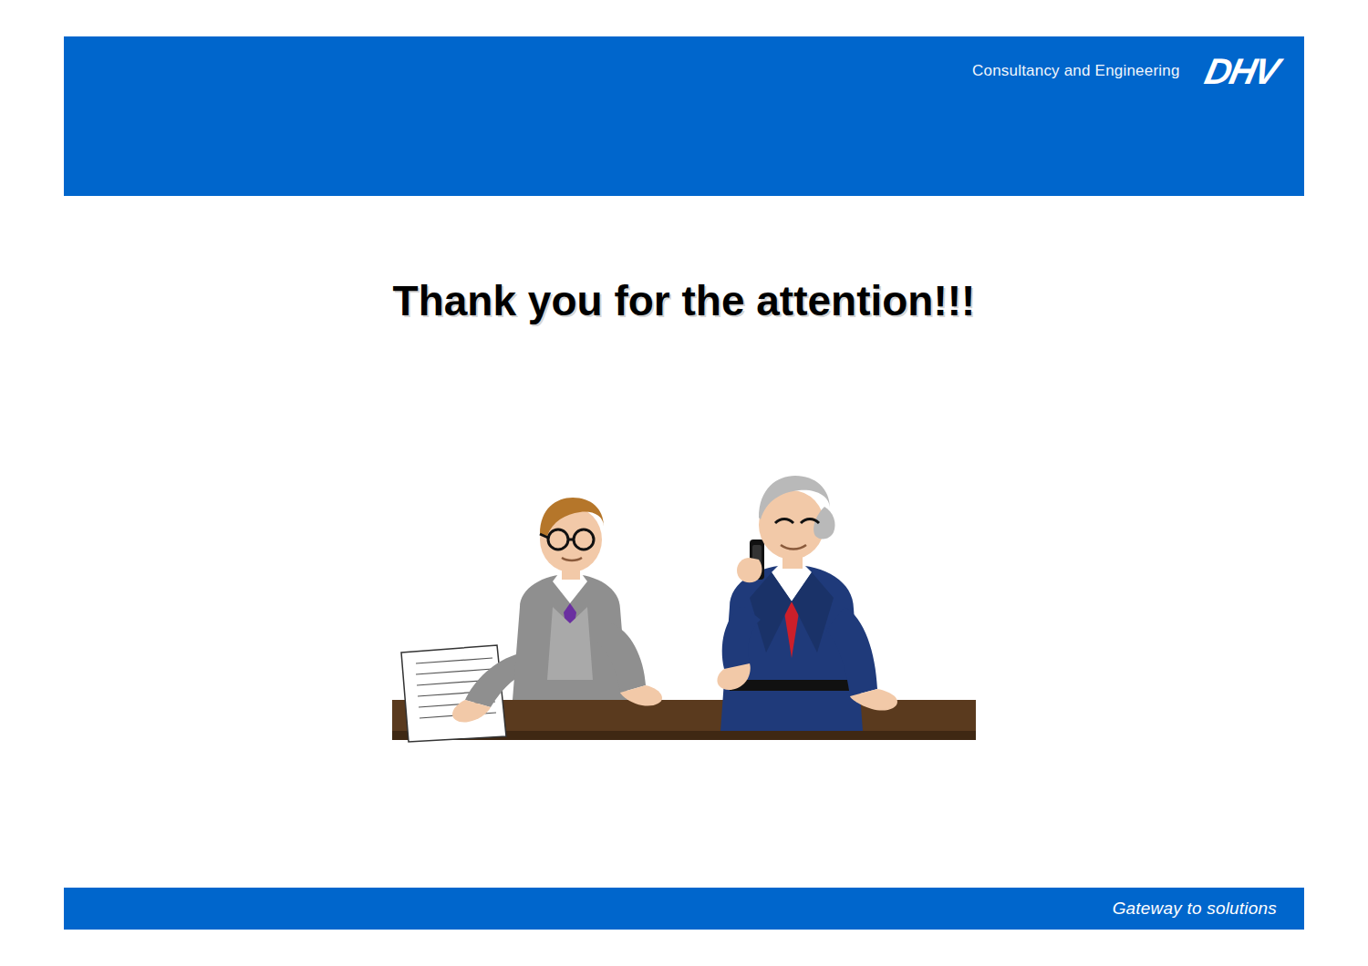Consultancy and Engineering DHV
Thank you for the attention!!!
Two businessmen at a desk with a document
Gateway to solutions